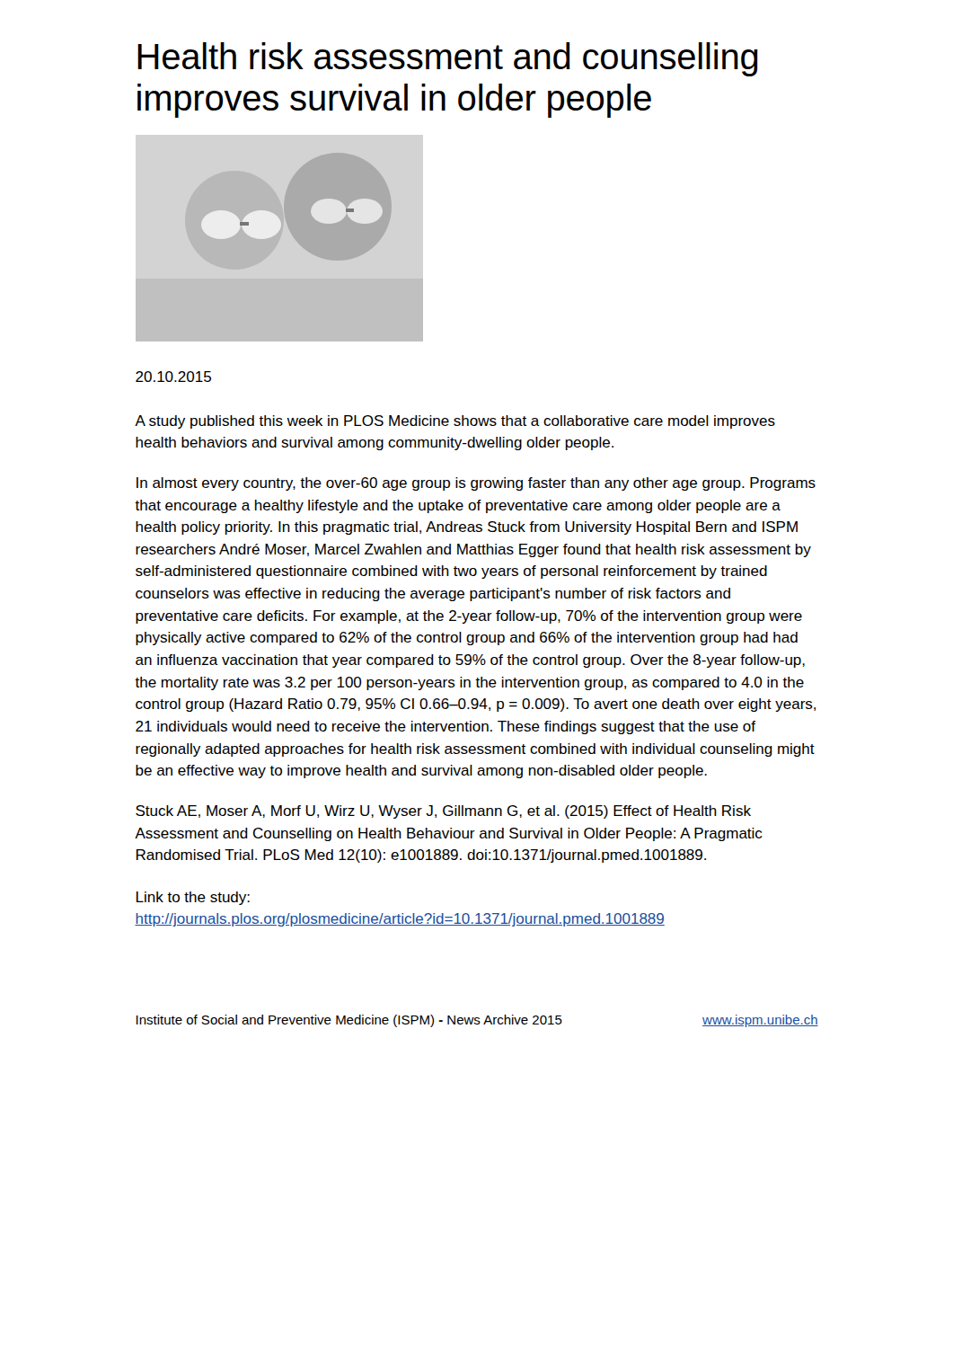Health risk assessment and counselling improves survival in older people
20.10.2015
A study published this week in PLOS Medicine shows that a collaborative care model improves health behaviors and survival among community-dwelling older people.
In almost every country, the over-60 age group is growing faster than any other age group. Programs that encourage a healthy lifestyle and the uptake of preventative care among older people are a health policy priority. In this pragmatic trial, Andreas Stuck from University Hospital Bern and ISPM researchers André Moser, Marcel Zwahlen and Matthias Egger found that health risk assessment by self-administered questionnaire combined with two years of personal reinforcement by trained counselors was effective in reducing the average participant's number of risk factors and preventative care deficits. For example, at the 2-year follow-up, 70% of the intervention group were physically active compared to 62% of the control group and 66% of the intervention group had had an influenza vaccination that year compared to 59% of the control group. Over the 8-year follow-up, the mortality rate was 3.2 per 100 person-years in the intervention group, as compared to 4.0 in the control group (Hazard Ratio 0.79, 95% CI 0.66–0.94, p = 0.009). To avert one death over eight years, 21 individuals would need to receive the intervention. These findings suggest that the use of regionally adapted approaches for health risk assessment combined with individual counseling might be an effective way to improve health and survival among non-disabled older people.
Stuck AE, Moser A, Morf U, Wirz U, Wyser J, Gillmann G, et al. (2015) Effect of Health Risk Assessment and Counselling on Health Behaviour and Survival in Older People: A Pragmatic Randomised Trial. PLoS Med 12(10): e1001889. doi:10.1371/journal.pmed.1001889.
Link to the study:
http://journals.plos.org/plosmedicine/article?id=10.1371/journal.pmed.1001889
Institute of Social and Preventive Medicine (ISPM) - News Archive 2015 www.ispm.unibe.ch